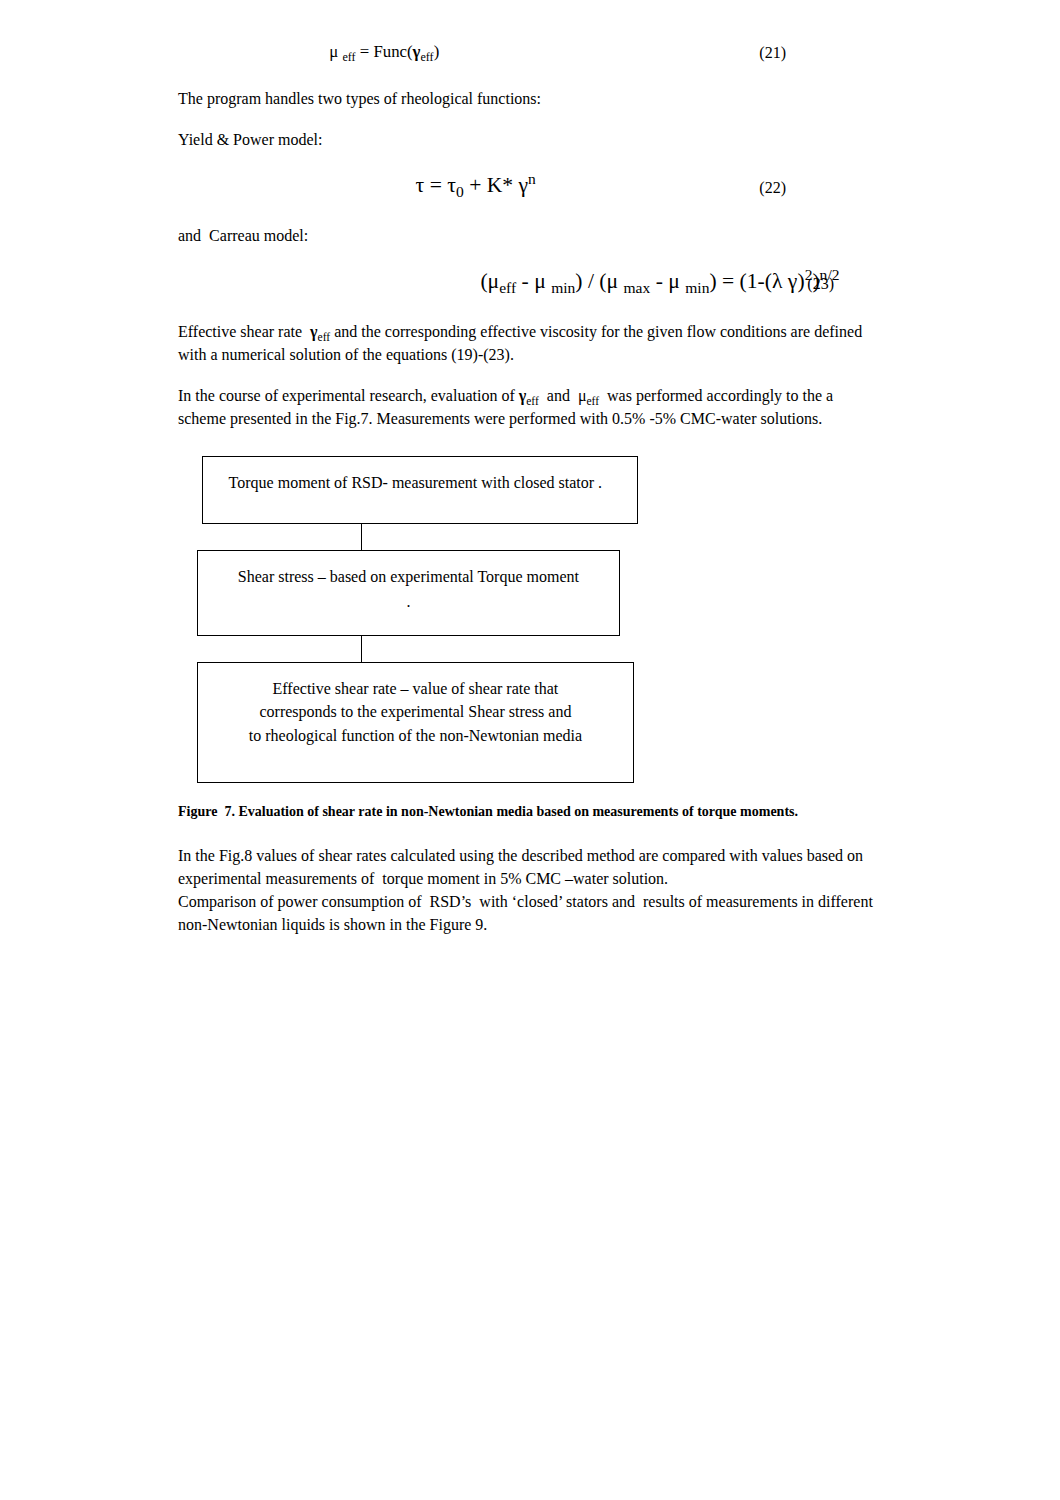μ eff = Func(γeff) (21)
The program handles two types of rheological functions:
Yield & Power model:
τ = τ0 + K* γn (22)
and Carreau model:
(μeff - μ min) / (μ max - μ min) = (1-(λ γ)2)n/2 (23)
Effective shear rate γeff and the corresponding effective viscosity for the given flow conditions are defined with a numerical solution of the equations (19)-(23).
In the course of experimental research, evaluation of γeff and μeff was performed accordingly to the a scheme presented in the Fig.7. Measurements were performed with 0.5% -5% CMC-water solutions.
Torque moment of RSD- measurement with closed stator .
Shear stress – based on experimental Torque moment.
Effective shear rate – value of shear rate that
corresponds to the experimental Shear stress and
to rheological function of the non-Newtonian media
Figure 7. Evaluation of shear rate in non-Newtonian media based on measurements of torque moments.
In the Fig.8 values of shear rates calculated using the described method are compared with values based on experimental measurements of torque moment in 5% CMC –water solution.
Comparison of power consumption of RSD’s with ‘closed’ stators and results of measurements in different non-Newtonian liquids is shown in the Figure 9.